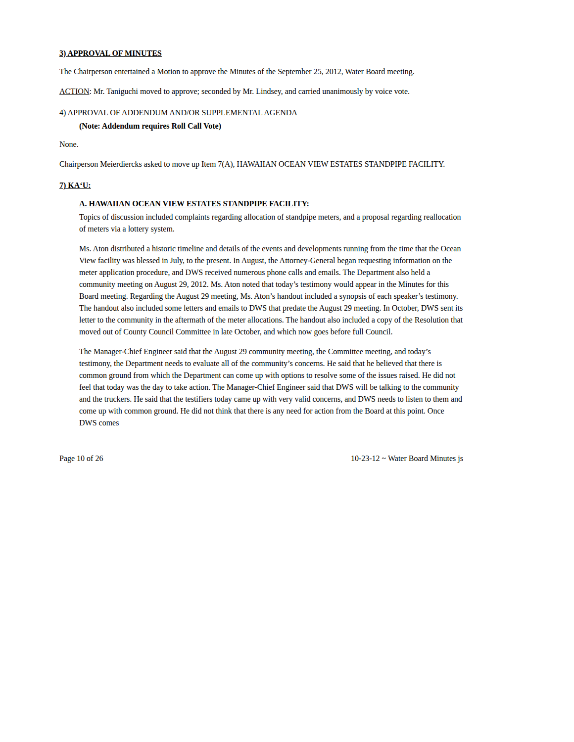3) APPROVAL OF MINUTES
The Chairperson entertained a Motion to approve the Minutes of the September 25, 2012, Water Board meeting.
ACTION: Mr. Taniguchi moved to approve; seconded by Mr. Lindsey, and carried unanimously by voice vote.
4) APPROVAL OF ADDENDUM AND/OR SUPPLEMENTAL AGENDA
(Note: Addendum requires Roll Call Vote)
None.
Chairperson Meierdiercks asked to move up Item 7(A), HAWAIIAN OCEAN VIEW ESTATES STANDPIPE FACILITY.
7) KAʻU:
A. HAWAIIAN OCEAN VIEW ESTATES STANDPIPE FACILITY:
Topics of discussion included complaints regarding allocation of standpipe meters, and a proposal regarding reallocation of meters via a lottery system.
Ms. Aton distributed a historic timeline and details of the events and developments running from the time that the Ocean View facility was blessed in July, to the present. In August, the Attorney-General began requesting information on the meter application procedure, and DWS received numerous phone calls and emails. The Department also held a community meeting on August 29, 2012. Ms. Aton noted that today’s testimony would appear in the Minutes for this Board meeting. Regarding the August 29 meeting, Ms. Aton’s handout included a synopsis of each speaker’s testimony. The handout also included some letters and emails to DWS that predate the August 29 meeting. In October, DWS sent its letter to the community in the aftermath of the meter allocations. The handout also included a copy of the Resolution that moved out of County Council Committee in late October, and which now goes before full Council.
The Manager-Chief Engineer said that the August 29 community meeting, the Committee meeting, and today’s testimony, the Department needs to evaluate all of the community’s concerns. He said that he believed that there is common ground from which the Department can come up with options to resolve some of the issues raised. He did not feel that today was the day to take action. The Manager-Chief Engineer said that DWS will be talking to the community and the truckers. He said that the testifiers today came up with very valid concerns, and DWS needs to listen to them and come up with common ground. He did not think that there is any need for action from the Board at this point. Once DWS comes
Page 10 of 26 10-23-12 ~ Water Board Minutes js